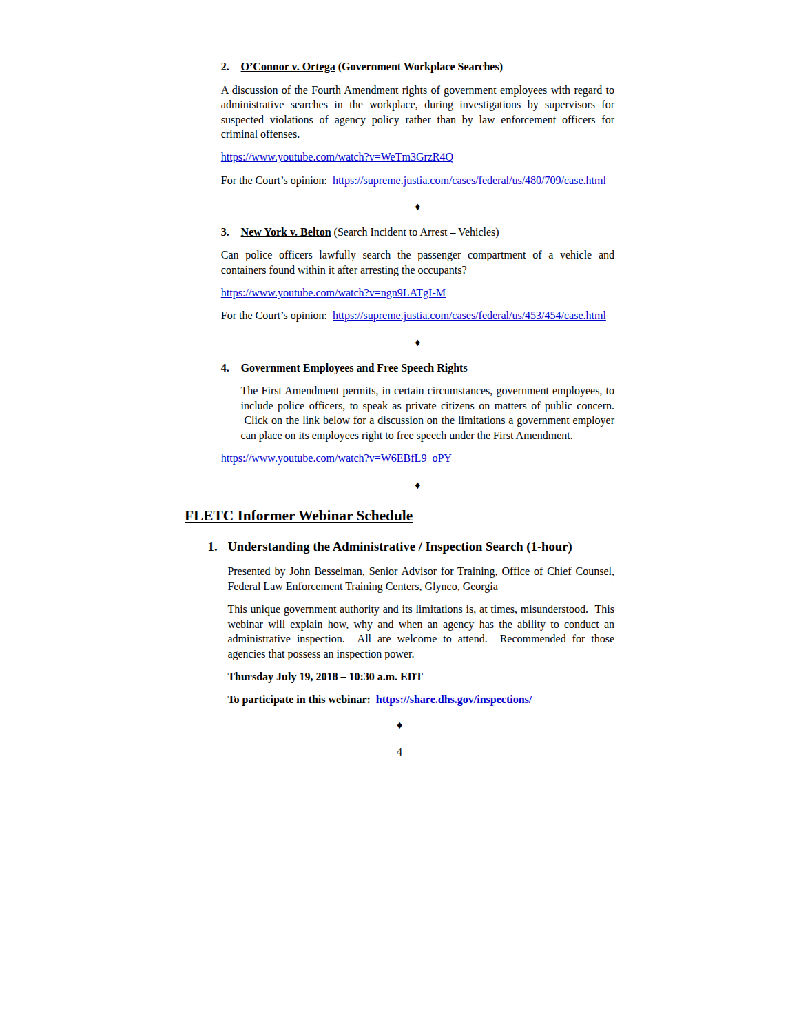2. O’Connor v. Ortega (Government Workplace Searches)
A discussion of the Fourth Amendment rights of government employees with regard to administrative searches in the workplace, during investigations by supervisors for suspected violations of agency policy rather than by law enforcement officers for criminal offenses.
https://www.youtube.com/watch?v=WeTm3GrzR4Q
For the Court’s opinion: https://supreme.justia.com/cases/federal/us/480/709/case.html
♦
3. New York v. Belton (Search Incident to Arrest – Vehicles)
Can police officers lawfully search the passenger compartment of a vehicle and containers found within it after arresting the occupants?
https://www.youtube.com/watch?v=ngn9LATgI-M
For the Court’s opinion: https://supreme.justia.com/cases/federal/us/453/454/case.html
♦
4. Government Employees and Free Speech Rights
The First Amendment permits, in certain circumstances, government employees, to include police officers, to speak as private citizens on matters of public concern. Click on the link below for a discussion on the limitations a government employer can place on its employees right to free speech under the First Amendment.
https://www.youtube.com/watch?v=W6EBfL9_oPY
♦
FLETC Informer Webinar Schedule
1. Understanding the Administrative / Inspection Search (1-hour)
Presented by John Besselman, Senior Advisor for Training, Office of Chief Counsel, Federal Law Enforcement Training Centers, Glynco, Georgia
This unique government authority and its limitations is, at times, misunderstood. This webinar will explain how, why and when an agency has the ability to conduct an administrative inspection. All are welcome to attend. Recommended for those agencies that possess an inspection power.
Thursday July 19, 2018 – 10:30 a.m. EDT
To participate in this webinar: https://share.dhs.gov/inspections/
♦
4